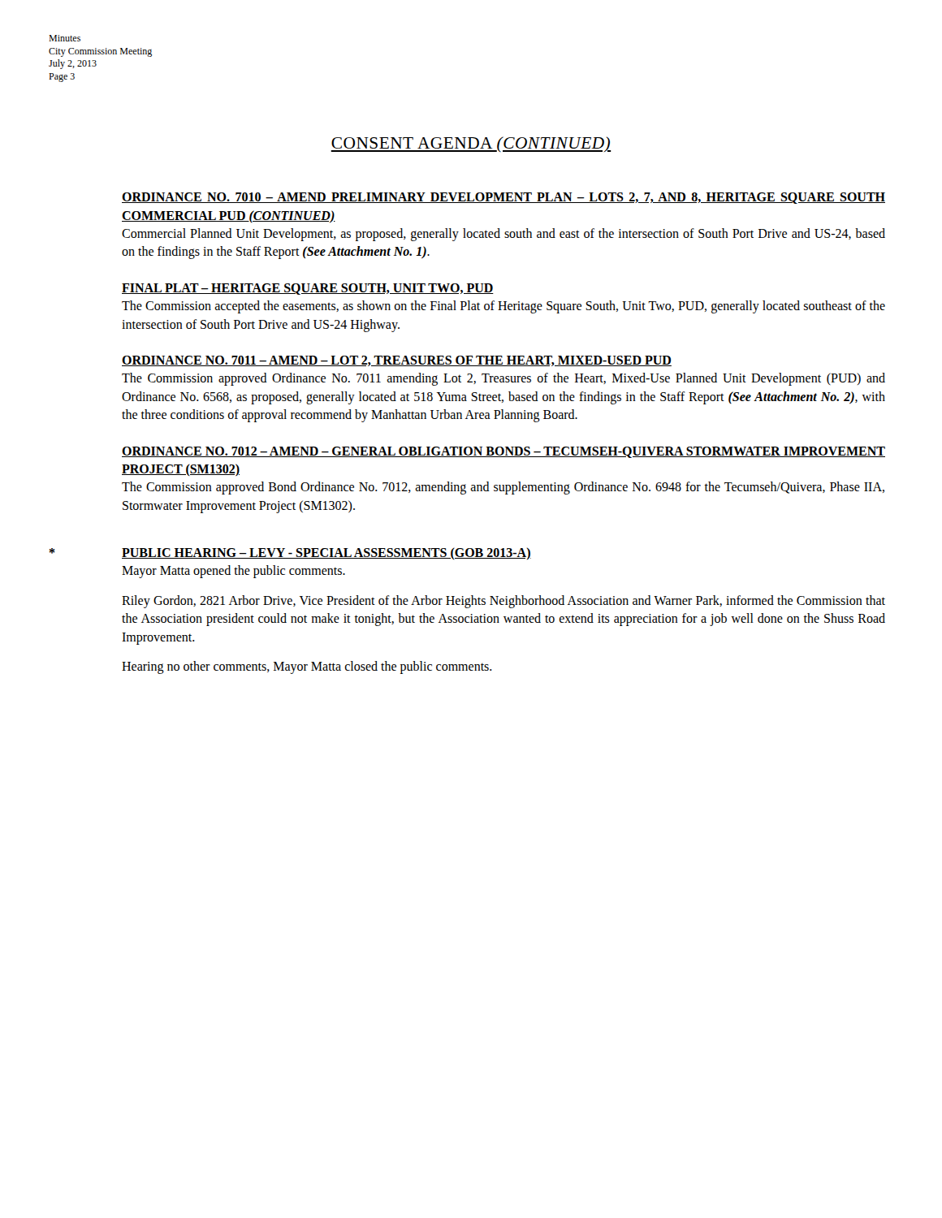Minutes
City Commission Meeting
July 2, 2013
Page 3
CONSENT AGENDA (CONTINUED)
ORDINANCE NO. 7010 – AMEND PRELIMINARY DEVELOPMENT PLAN – LOTS 2, 7, AND 8, HERITAGE SQUARE SOUTH COMMERCIAL PUD (CONTINUED)
Commercial Planned Unit Development, as proposed, generally located south and east of the intersection of South Port Drive and US-24, based on the findings in the Staff Report (See Attachment No. 1).
FINAL PLAT – HERITAGE SQUARE SOUTH, UNIT TWO, PUD
The Commission accepted the easements, as shown on the Final Plat of Heritage Square South, Unit Two, PUD, generally located southeast of the intersection of South Port Drive and US-24 Highway.
ORDINANCE NO. 7011 – AMEND – LOT 2, TREASURES OF THE HEART, MIXED-USED PUD
The Commission approved Ordinance No. 7011 amending Lot 2, Treasures of the Heart, Mixed-Use Planned Unit Development (PUD) and Ordinance No. 6568, as proposed, generally located at 518 Yuma Street, based on the findings in the Staff Report (See Attachment No. 2), with the three conditions of approval recommend by Manhattan Urban Area Planning Board.
ORDINANCE NO. 7012 – AMEND – GENERAL OBLIGATION BONDS – TECUMSEH-QUIVERA STORMWATER IMPROVEMENT PROJECT (SM1302)
The Commission approved Bond Ordinance No. 7012, amending and supplementing Ordinance No. 6948 for the Tecumseh/Quivera, Phase IIA, Stormwater Improvement Project (SM1302).
*
PUBLIC HEARING – LEVY - SPECIAL ASSESSMENTS (GOB 2013-A)
Mayor Matta opened the public comments.
Riley Gordon, 2821 Arbor Drive, Vice President of the Arbor Heights Neighborhood Association and Warner Park, informed the Commission that the Association president could not make it tonight, but the Association wanted to extend its appreciation for a job well done on the Shuss Road Improvement.
Hearing no other comments, Mayor Matta closed the public comments.